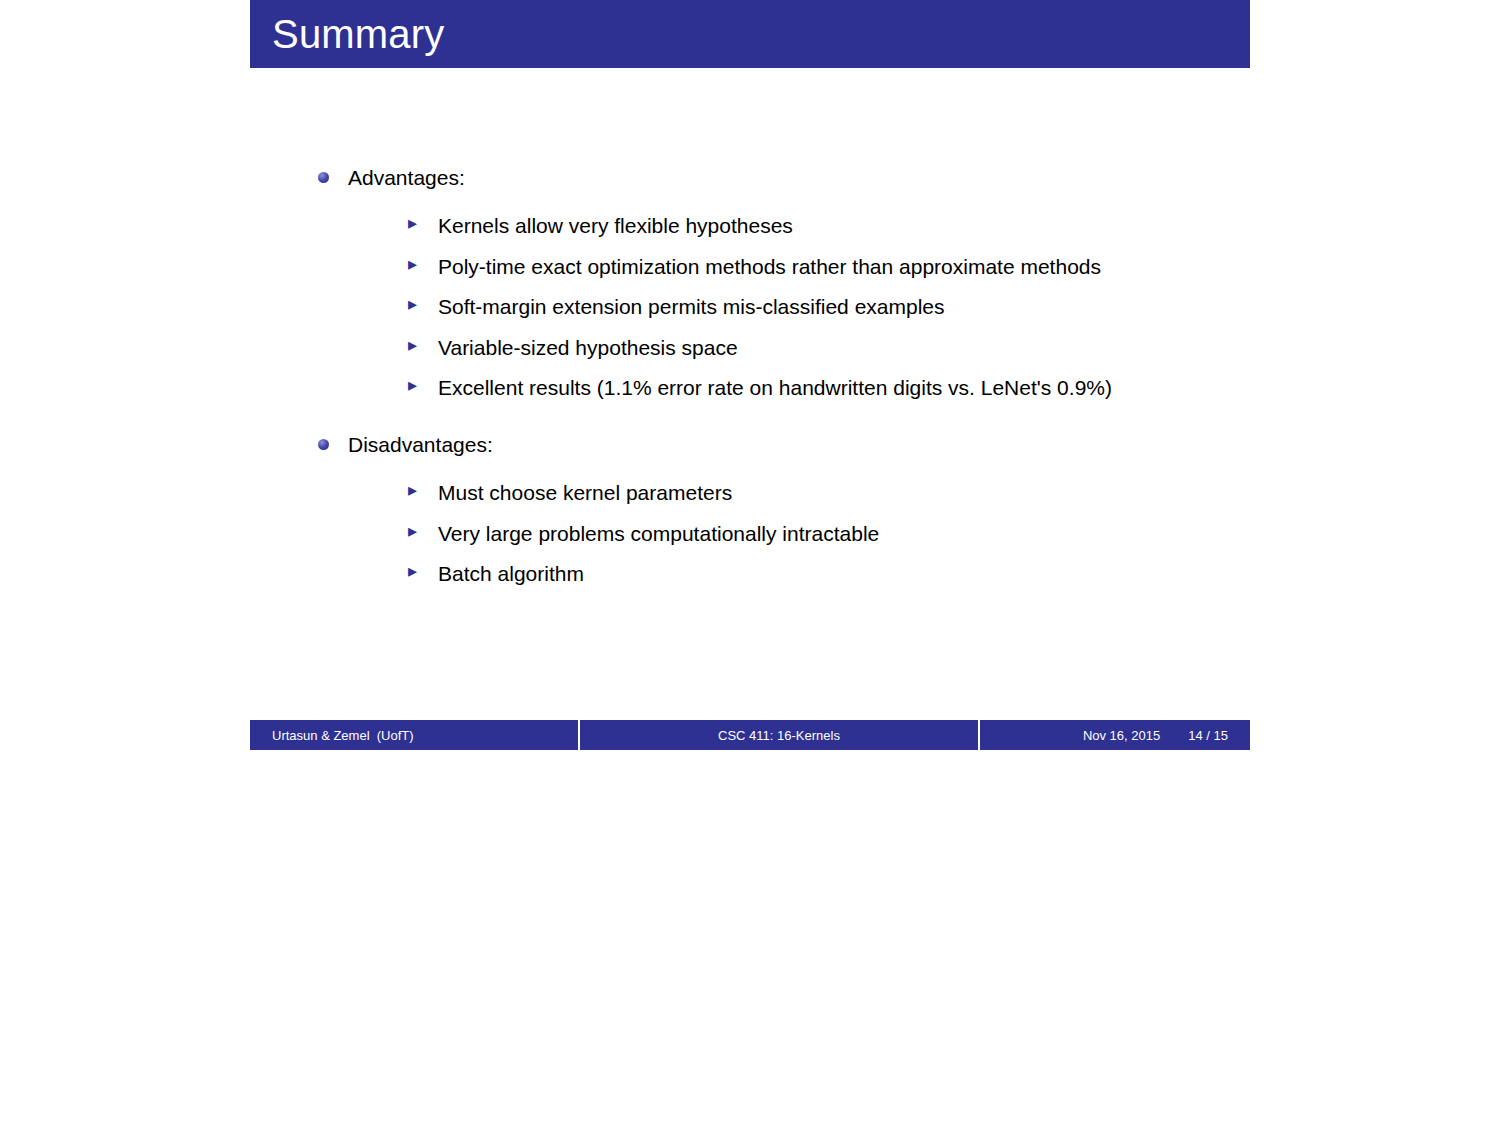Summary
Advantages:
Kernels allow very flexible hypotheses
Poly-time exact optimization methods rather than approximate methods
Soft-margin extension permits mis-classified examples
Variable-sized hypothesis space
Excellent results (1.1% error rate on handwritten digits vs. LeNet's 0.9%)
Disadvantages:
Must choose kernel parameters
Very large problems computationally intractable
Batch algorithm
Urtasun & Zemel (UofT)
CSC 411: 16-Kernels
Nov 16, 201514 / 15